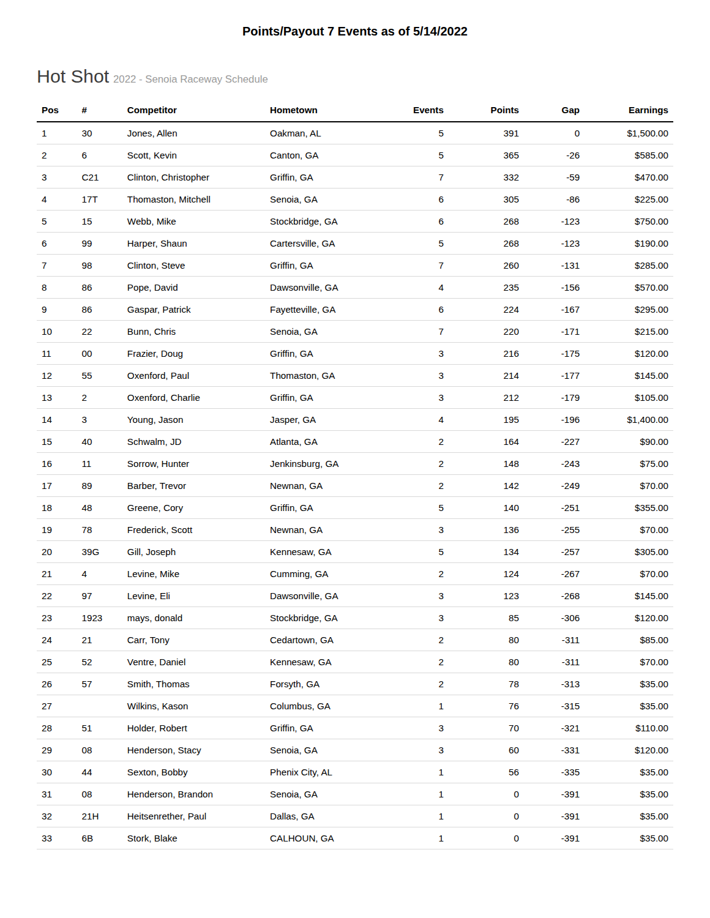Points/Payout 7 Events as of 5/14/2022
Hot Shot 2022 - Senoia Raceway Schedule
| Pos | # | Competitor | Hometown | Events | Points | Gap | Earnings |
| --- | --- | --- | --- | --- | --- | --- | --- |
| 1 | 30 | Jones, Allen | Oakman, AL | 5 | 391 | 0 | $1,500.00 |
| 2 | 6 | Scott, Kevin | Canton, GA | 5 | 365 | -26 | $585.00 |
| 3 | C21 | Clinton, Christopher | Griffin, GA | 7 | 332 | -59 | $470.00 |
| 4 | 17T | Thomaston, Mitchell | Senoia, GA | 6 | 305 | -86 | $225.00 |
| 5 | 15 | Webb, Mike | Stockbridge, GA | 6 | 268 | -123 | $750.00 |
| 6 | 99 | Harper, Shaun | Cartersville, GA | 5 | 268 | -123 | $190.00 |
| 7 | 98 | Clinton, Steve | Griffin, GA | 7 | 260 | -131 | $285.00 |
| 8 | 86 | Pope, David | Dawsonville, GA | 4 | 235 | -156 | $570.00 |
| 9 | 86 | Gaspar, Patrick | Fayetteville, GA | 6 | 224 | -167 | $295.00 |
| 10 | 22 | Bunn, Chris | Senoia, GA | 7 | 220 | -171 | $215.00 |
| 11 | 00 | Frazier, Doug | Griffin, GA | 3 | 216 | -175 | $120.00 |
| 12 | 55 | Oxenford, Paul | Thomaston, GA | 3 | 214 | -177 | $145.00 |
| 13 | 2 | Oxenford, Charlie | Griffin, GA | 3 | 212 | -179 | $105.00 |
| 14 | 3 | Young, Jason | Jasper, GA | 4 | 195 | -196 | $1,400.00 |
| 15 | 40 | Schwalm, JD | Atlanta, GA | 2 | 164 | -227 | $90.00 |
| 16 | 11 | Sorrow, Hunter | Jenkinsburg, GA | 2 | 148 | -243 | $75.00 |
| 17 | 89 | Barber, Trevor | Newnan, GA | 2 | 142 | -249 | $70.00 |
| 18 | 48 | Greene, Cory | Griffin, GA | 5 | 140 | -251 | $355.00 |
| 19 | 78 | Frederick, Scott | Newnan, GA | 3 | 136 | -255 | $70.00 |
| 20 | 39G | Gill, Joseph | Kennesaw, GA | 5 | 134 | -257 | $305.00 |
| 21 | 4 | Levine, Mike | Cumming, GA | 2 | 124 | -267 | $70.00 |
| 22 | 97 | Levine, Eli | Dawsonville, GA | 3 | 123 | -268 | $145.00 |
| 23 | 1923 | mays, donald | Stockbridge, GA | 3 | 85 | -306 | $120.00 |
| 24 | 21 | Carr, Tony | Cedartown, GA | 2 | 80 | -311 | $85.00 |
| 25 | 52 | Ventre, Daniel | Kennesaw, GA | 2 | 80 | -311 | $70.00 |
| 26 | 57 | Smith, Thomas | Forsyth, GA | 2 | 78 | -313 | $35.00 |
| 27 | | Wilkins, Kason | Columbus, GA | 1 | 76 | -315 | $35.00 |
| 28 | 51 | Holder, Robert | Griffin, GA | 3 | 70 | -321 | $110.00 |
| 29 | 08 | Henderson, Stacy | Senoia, GA | 3 | 60 | -331 | $120.00 |
| 30 | 44 | Sexton, Bobby | Phenix City, AL | 1 | 56 | -335 | $35.00 |
| 31 | 08 | Henderson, Brandon | Senoia, GA | 1 | 0 | -391 | $35.00 |
| 32 | 21H | Heitsenrether, Paul | Dallas, GA | 1 | 0 | -391 | $35.00 |
| 33 | 6B | Stork, Blake | CALHOUN, GA | 1 | 0 | -391 | $35.00 |